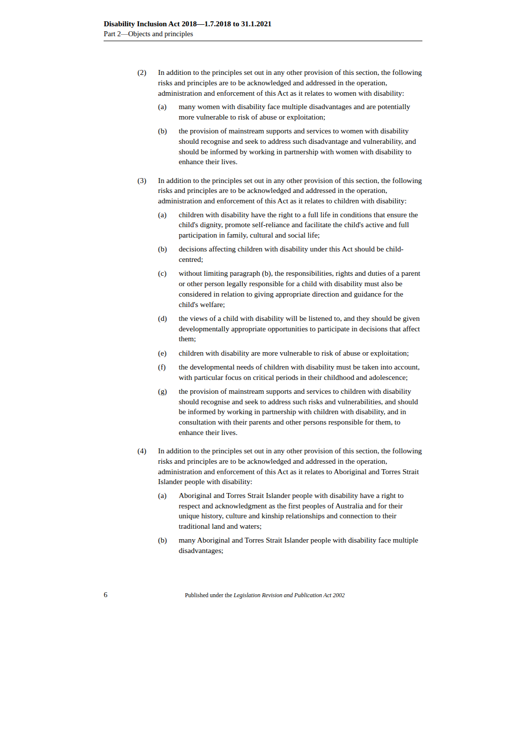Disability Inclusion Act 2018—1.7.2018 to 31.1.2021
Part 2—Objects and principles
(2)
In addition to the principles set out in any other provision of this section, the following risks and principles are to be acknowledged and addressed in the operation, administration and enforcement of this Act as it relates to women with disability:
(a) many women with disability face multiple disadvantages and are potentially more vulnerable to risk of abuse or exploitation;
(b) the provision of mainstream supports and services to women with disability should recognise and seek to address such disadvantage and vulnerability, and should be informed by working in partnership with women with disability to enhance their lives.
(3)
In addition to the principles set out in any other provision of this section, the following risks and principles are to be acknowledged and addressed in the operation, administration and enforcement of this Act as it relates to children with disability:
(a) children with disability have the right to a full life in conditions that ensure the child's dignity, promote self-reliance and facilitate the child's active and full participation in family, cultural and social life;
(b) decisions affecting children with disability under this Act should be child-centred;
(c) without limiting paragraph (b), the responsibilities, rights and duties of a parent or other person legally responsible for a child with disability must also be considered in relation to giving appropriate direction and guidance for the child's welfare;
(d) the views of a child with disability will be listened to, and they should be given developmentally appropriate opportunities to participate in decisions that affect them;
(e) children with disability are more vulnerable to risk of abuse or exploitation;
(f) the developmental needs of children with disability must be taken into account, with particular focus on critical periods in their childhood and adolescence;
(g) the provision of mainstream supports and services to children with disability should recognise and seek to address such risks and vulnerabilities, and should be informed by working in partnership with children with disability, and in consultation with their parents and other persons responsible for them, to enhance their lives.
(4)
In addition to the principles set out in any other provision of this section, the following risks and principles are to be acknowledged and addressed in the operation, administration and enforcement of this Act as it relates to Aboriginal and Torres Strait Islander people with disability:
(a) Aboriginal and Torres Strait Islander people with disability have a right to respect and acknowledgment as the first peoples of Australia and for their unique history, culture and kinship relationships and connection to their traditional land and waters;
(b) many Aboriginal and Torres Strait Islander people with disability face multiple disadvantages;
6
Published under the Legislation Revision and Publication Act 2002